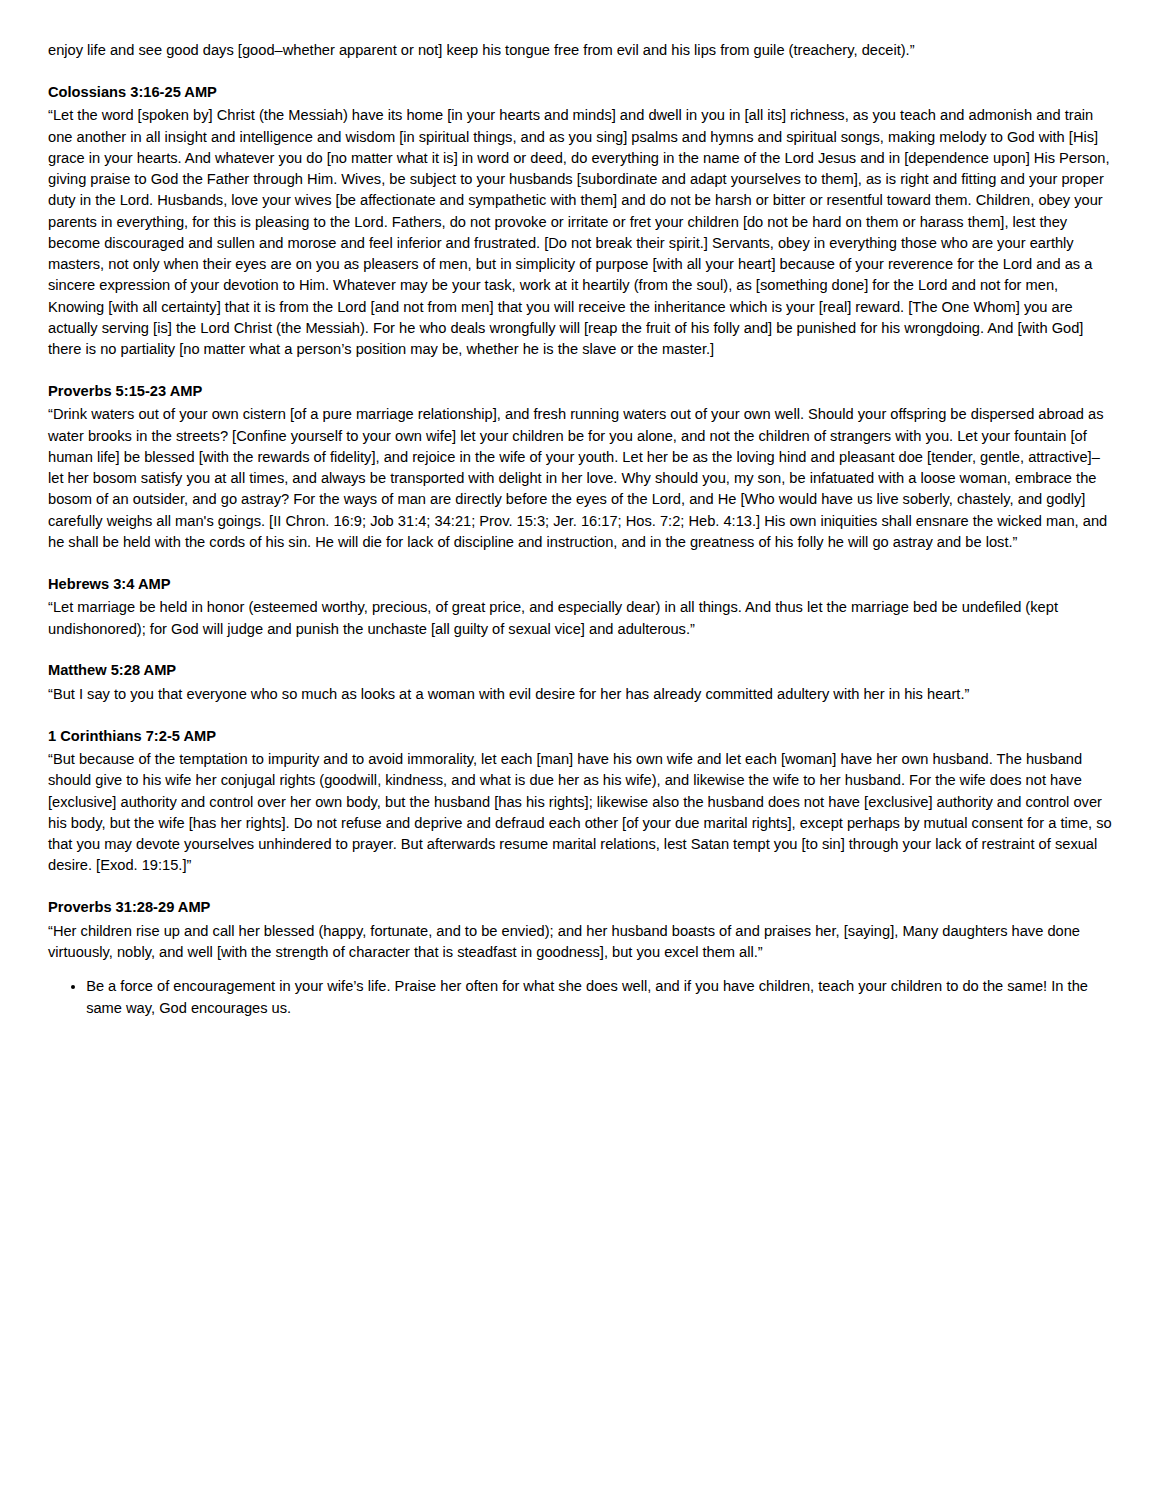enjoy life and see good days [good–whether apparent or not] keep his tongue free from evil and his lips from guile (treachery, deceit).”
Colossians 3:16-25 AMP
“Let the word [spoken by] Christ (the Messiah) have its home [in your hearts and minds] and dwell in you in [all its] richness, as you teach and admonish and train one another in all insight and intelligence and wisdom [in spiritual things, and as you sing] psalms and hymns and spiritual songs, making melody to God with [His] grace in your hearts. And whatever you do [no matter what it is] in word or deed, do everything in the name of the Lord Jesus and in [dependence upon] His Person, giving praise to God the Father through Him. Wives, be subject to your husbands [subordinate and adapt yourselves to them], as is right and fitting and your proper duty in the Lord. Husbands, love your wives [be affectionate and sympathetic with them] and do not be harsh or bitter or resentful toward them. Children, obey your parents in everything, for this is pleasing to the Lord. Fathers, do not provoke or irritate or fret your children [do not be hard on them or harass them], lest they become discouraged and sullen and morose and feel inferior and frustrated. [Do not break their spirit.] Servants, obey in everything those who are your earthly masters, not only when their eyes are on you as pleasers of men, but in simplicity of purpose [with all your heart] because of your reverence for the Lord and as a sincere expression of your devotion to Him. Whatever may be your task, work at it heartily (from the soul), as [something done] for the Lord and not for men, Knowing [with all certainty] that it is from the Lord [and not from men] that you will receive the inheritance which is your [real] reward. [The One Whom] you are actually serving [is] the Lord Christ (the Messiah). For he who deals wrongfully will [reap the fruit of his folly and] be punished for his wrongdoing. And [with God] there is no partiality [no matter what a person’s position may be, whether he is the slave or the master.]
Proverbs 5:15-23 AMP
“Drink waters out of your own cistern [of a pure marriage relationship], and fresh running waters out of your own well. Should your offspring be dispersed abroad as water brooks in the streets? [Confine yourself to your own wife] let your children be for you alone, and not the children of strangers with you. Let your fountain [of human life] be blessed [with the rewards of fidelity], and rejoice in the wife of your youth. Let her be as the loving hind and pleasant doe [tender, gentle, attractive]–let her bosom satisfy you at all times, and always be transported with delight in her love. Why should you, my son, be infatuated with a loose woman, embrace the bosom of an outsider, and go astray? For the ways of man are directly before the eyes of the Lord, and He [Who would have us live soberly, chastely, and godly] carefully weighs all man's goings. [II Chron. 16:9; Job 31:4; 34:21; Prov. 15:3; Jer. 16:17; Hos. 7:2; Heb. 4:13.] His own iniquities shall ensnare the wicked man, and he shall be held with the cords of his sin. He will die for lack of discipline and instruction, and in the greatness of his folly he will go astray and be lost.”
Hebrews 3:4 AMP
“Let marriage be held in honor (esteemed worthy, precious, of great price, and especially dear) in all things. And thus let the marriage bed be undefiled (kept undishonored); for God will judge and punish the unchaste [all guilty of sexual vice] and adulterous.”
Matthew 5:28 AMP
“But I say to you that everyone who so much as looks at a woman with evil desire for her has already committed adultery with her in his heart.”
1 Corinthians 7:2-5 AMP
“But because of the temptation to impurity and to avoid immorality, let each [man] have his own wife and let each [woman] have her own husband. The husband should give to his wife her conjugal rights (goodwill, kindness, and what is due her as his wife), and likewise the wife to her husband. For the wife does not have [exclusive] authority and control over her own body, but the husband [has his rights]; likewise also the husband does not have [exclusive] authority and control over his body, but the wife [has her rights]. Do not refuse and deprive and defraud each other [of your due marital rights], except perhaps by mutual consent for a time, so that you may devote yourselves unhindered to prayer. But afterwards resume marital relations, lest Satan tempt you [to sin] through your lack of restraint of sexual desire. [Exod. 19:15.]”
Proverbs 31:28-29 AMP
“Her children rise up and call her blessed (happy, fortunate, and to be envied); and her husband boasts of and praises her, [saying], Many daughters have done virtuously, nobly, and well [with the strength of character that is steadfast in goodness], but you excel them all.”
Be a force of encouragement in your wife’s life. Praise her often for what she does well, and if you have children, teach your children to do the same! In the same way, God encourages us.